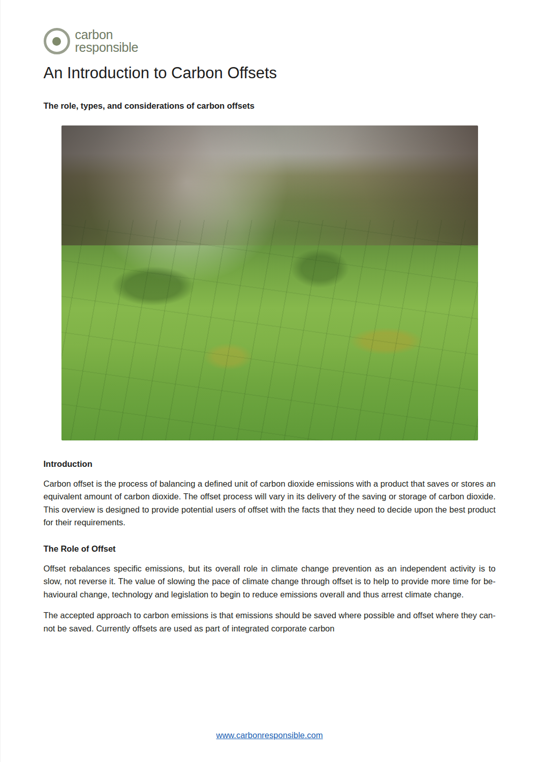carbon responsible
An Introduction to Carbon Offsets
The role, types, and considerations of carbon offsets
Introduction
Carbon offset is the process of balancing a defined unit of carbon dioxide emissions with a product that saves or stores an equivalent amount of carbon dioxide. The offset process will vary in its delivery of the saving or storage of carbon dioxide. This overview is designed to provide potential users of offset with the facts that they need to decide upon the best product for their requirements.
The Role of Offset
Offset rebalances specific emissions, but its overall role in climate change prevention as an independent activity is to slow, not reverse it. The value of slowing the pace of climate change through offset is to help to provide more time for behavioural change, technology and legislation to begin to reduce emissions overall and thus arrest climate change.
The accepted approach to carbon emissions is that emissions should be saved where possible and offset where they cannot be saved. Currently offsets are used as part of integrated corporate carbon
www.carbonresponsible.com